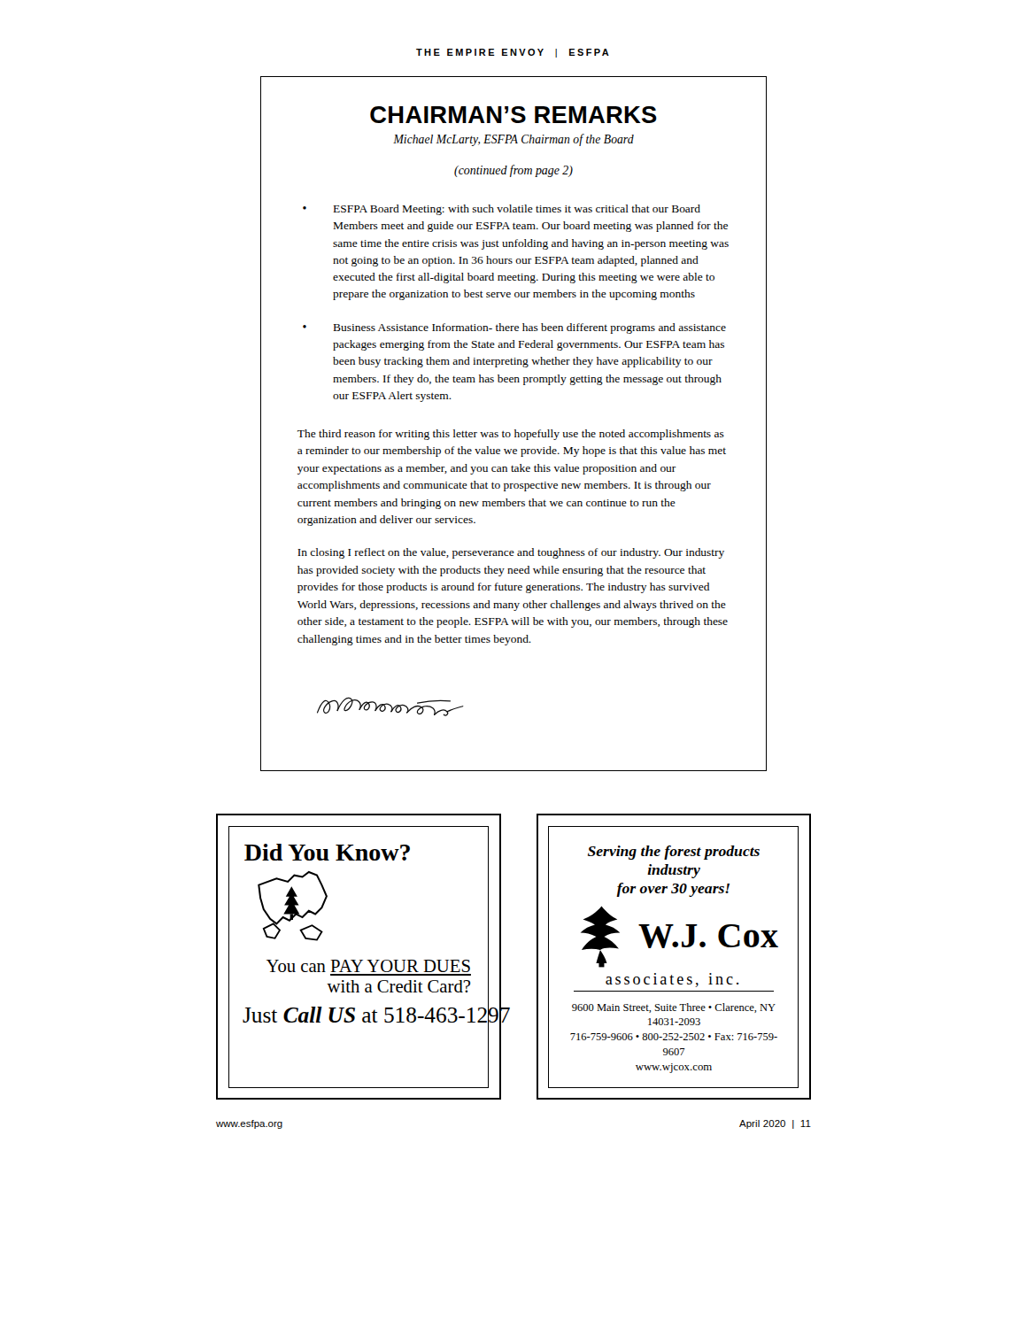The Empire Envoy | ESFPA
CHAIRMAN’S REMARKS
Michael McLarty, ESFPA Chairman of the Board
(continued from page 2)
ESFPA Board Meeting: with such volatile times it was critical that our Board Members meet and guide our ESFPA team. Our board meeting was planned for the same time the entire crisis was just unfolding and having an in-person meeting was not going to be an option. In 36 hours our ESFPA team adapted, planned and executed the first all-digital board meeting. During this meeting we were able to prepare the organization to best serve our members in the upcoming months
Business Assistance Information- there has been different programs and assistance packages emerging from the State and Federal governments. Our ESFPA team has been busy tracking them and interpreting whether they have applicability to our members. If they do, the team has been promptly getting the message out through our ESFPA Alert system.
The third reason for writing this letter was to hopefully use the noted accomplishments as a reminder to our membership of the value we provide. My hope is that this value has met your expectations as a member, and you can take this value proposition and our accomplishments and communicate that to prospective new members. It is through our current members and bringing on new members that we can continue to run the organization and deliver our services.
In closing I reflect on the value, perseverance and toughness of our industry. Our industry has provided society with the products they need while ensuring that the resource that provides for those products is around for future generations. The industry has survived World Wars, depressions, recessions and many other challenges and always thrived on the other side, a testament to the people. ESFPA will be with you, our members, through these challenging times and in the better times beyond.
Did You Know?
You can PAY YOUR DUES
with a Credit Card?
Just Call US at 518-463-1297
Serving the forest products industry
for over 30 years!
W.J. Cox
associates, inc.
9600 Main Street, Suite Three • Clarence, NY 14031-2093
716-759-9606 • 800-252-2502 • Fax: 716-759-9607
www.wjcox.com
www.esfpa.org
April 2020 | 11